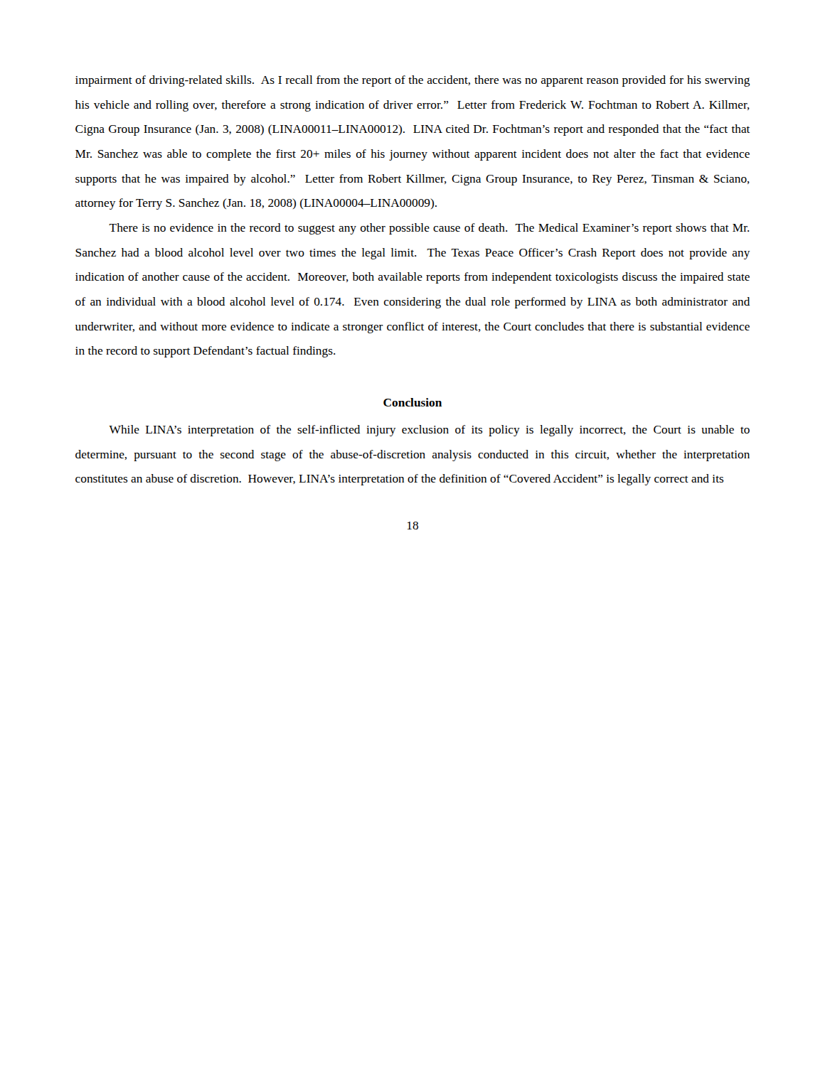impairment of driving-related skills. As I recall from the report of the accident, there was no apparent reason provided for his swerving his vehicle and rolling over, therefore a strong indication of driver error.” Letter from Frederick W. Fochtman to Robert A. Killmer, Cigna Group Insurance (Jan. 3, 2008) (LINA00011–LINA00012). LINA cited Dr. Fochtman’s report and responded that the “fact that Mr. Sanchez was able to complete the first 20+ miles of his journey without apparent incident does not alter the fact that evidence supports that he was impaired by alcohol.” Letter from Robert Killmer, Cigna Group Insurance, to Rey Perez, Tinsman & Sciano, attorney for Terry S. Sanchez (Jan. 18, 2008) (LINA00004–LINA00009).
There is no evidence in the record to suggest any other possible cause of death. The Medical Examiner’s report shows that Mr. Sanchez had a blood alcohol level over two times the legal limit. The Texas Peace Officer’s Crash Report does not provide any indication of another cause of the accident. Moreover, both available reports from independent toxicologists discuss the impaired state of an individual with a blood alcohol level of 0.174. Even considering the dual role performed by LINA as both administrator and underwriter, and without more evidence to indicate a stronger conflict of interest, the Court concludes that there is substantial evidence in the record to support Defendant’s factual findings.
Conclusion
While LINA’s interpretation of the self-inflicted injury exclusion of its policy is legally incorrect, the Court is unable to determine, pursuant to the second stage of the abuse-of-discretion analysis conducted in this circuit, whether the interpretation constitutes an abuse of discretion. However, LINA’s interpretation of the definition of “Covered Accident” is legally correct and its
18